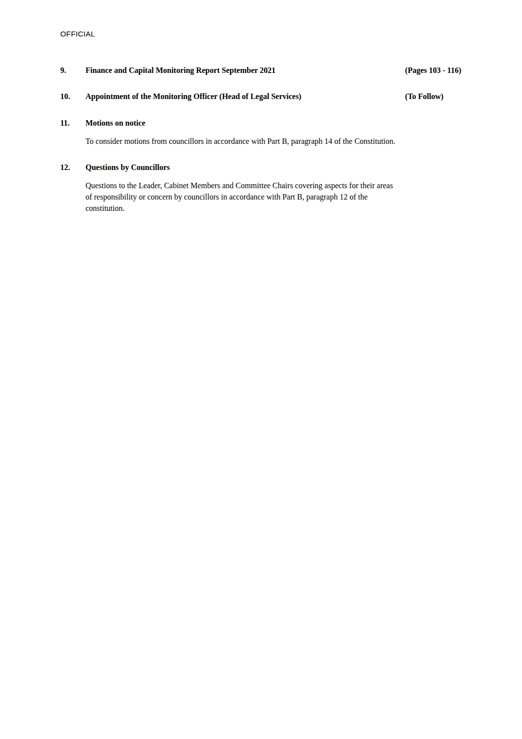OFFICIAL
9. Finance and Capital Monitoring Report September 2021 (Pages 103 - 116)
10. Appointment of the Monitoring Officer (Head of Legal Services) (To Follow)
11. Motions on notice
To consider motions from councillors in accordance with Part B, paragraph 14 of the Constitution.
12. Questions by Councillors
Questions to the Leader, Cabinet Members and Committee Chairs covering aspects for their areas of responsibility or concern by councillors in accordance with Part B, paragraph 12 of the constitution.